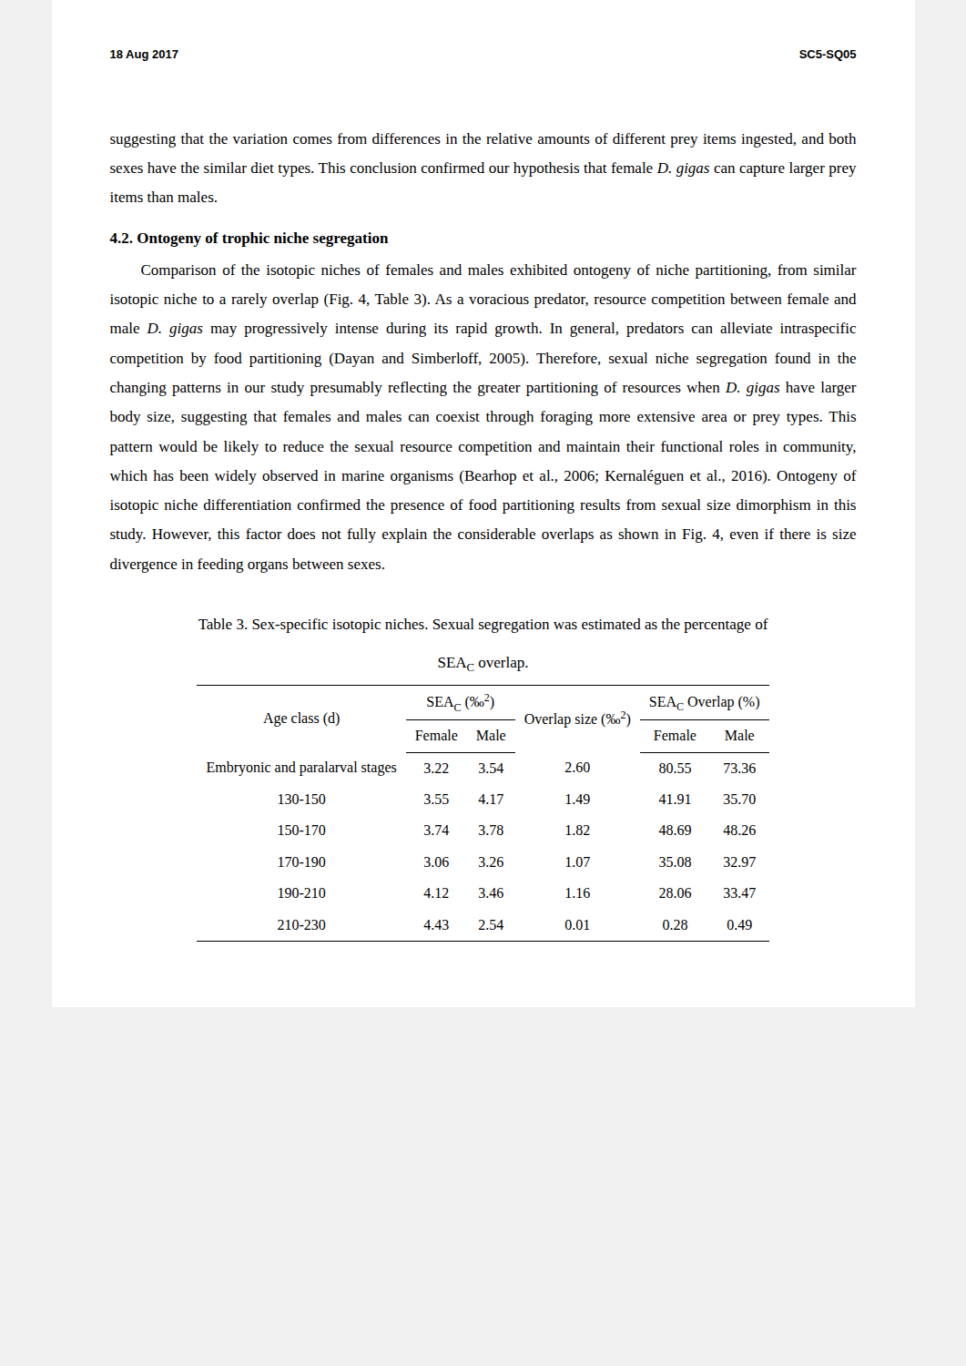18 Aug 2017 SC5-SQ05
suggesting that the variation comes from differences in the relative amounts of different prey items ingested, and both sexes have the similar diet types. This conclusion confirmed our hypothesis that female D. gigas can capture larger prey items than males.
4.2. Ontogeny of trophic niche segregation
Comparison of the isotopic niches of females and males exhibited ontogeny of niche partitioning, from similar isotopic niche to a rarely overlap (Fig. 4, Table 3). As a voracious predator, resource competition between female and male D. gigas may progressively intense during its rapid growth. In general, predators can alleviate intraspecific competition by food partitioning (Dayan and Simberloff, 2005). Therefore, sexual niche segregation found in the changing patterns in our study presumably reflecting the greater partitioning of resources when D. gigas have larger body size, suggesting that females and males can coexist through foraging more extensive area or prey types. This pattern would be likely to reduce the sexual resource competition and maintain their functional roles in community, which has been widely observed in marine organisms (Bearhop et al., 2006; Kernaléguen et al., 2016). Ontogeny of isotopic niche differentiation confirmed the presence of food partitioning results from sexual size dimorphism in this study. However, this factor does not fully explain the considerable overlaps as shown in Fig. 4, even if there is size divergence in feeding organs between sexes.
Table 3. Sex-specific isotopic niches. Sexual segregation was estimated as the percentage of
SEAC overlap.
| Age class (d) | SEA C (‰ 2 ) | Overlap size (‰ 2 ) | SEA C Overlap (%) |
| --- | --- | --- | --- |
| Female | Male | Female | Male |
| Embryonic and paralarval stages | 3.22 | 3.54 | 2.60 | 80.55 | 73.36 |
| 130-150 | 3.55 | 4.17 | 1.49 | 41.91 | 35.70 |
| 150-170 | 3.74 | 3.78 | 1.82 | 48.69 | 48.26 |
| 170-190 | 3.06 | 3.26 | 1.07 | 35.08 | 32.97 |
| 190-210 | 4.12 | 3.46 | 1.16 | 28.06 | 33.47 |
| 210-230 | 4.43 | 2.54 | 0.01 | 0.28 | 0.49 |